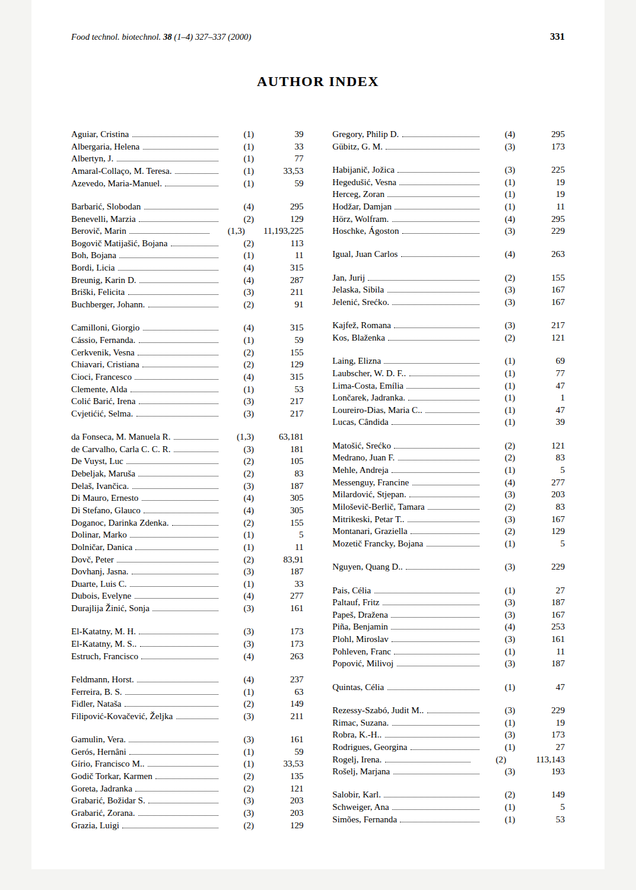Food technol. biotechnol. 38 (1–4) 327–337 (2000)
331
AUTHOR INDEX
Aguiar, Cristina (1) 39
Albergaria, Helena (1) 33
Albertyn, J. (1) 77
Amaral-Collaço, M. Teresa. (1) 33,53
Azevedo, Maria-Manuel. (1) 59
Barbarić, Slobodan (4) 295
Benevelli, Marzia (2) 129
Berovič, Marin (1,3) 11,193,225
Bogovič Matijašić, Bojana (2) 113
Boh, Bojana (1) 11
Bordi, Licia (4) 315
Breunig, Karin D. (4) 287
Briški, Felicita (3) 211
Buchberger, Johann. (2) 91
Camilloni, Giorgio (4) 315
Cássio, Fernanda. (1) 59
Cerkvenik, Vesna (2) 155
Chiavari, Cristiana (2) 129
Cioci, Francesco (4) 315
Clemente, Alda (1) 53
Colić Barić, Irena (3) 217
Cvjetićić, Selma. (3) 217
da Fonseca, M. Manuela R. (1,3) 63,181
de Carvalho, Carla C. C. R. (3) 181
De Vuyst, Luc (2) 105
Debeljak, Maruša (2) 83
Delaš, Ivančica. (3) 187
Di Mauro, Ernesto (4) 305
Di Stefano, Glauco (4) 305
Doganoc, Darinka Zdenka. (2) 155
Dolinar, Marko (1) 5
Dolničar, Danica (1) 11
Dovč, Peter (2) 83,91
Dovhanj, Jasna. (3) 187
Duarte, Luis C. (1) 33
Dubois, Evelyne (4) 277
Durajlija Žinić, Sonja (3) 161
El-Katatny, M. H. (3) 173
El-Katatny, M. S.. (3) 173
Estruch, Francisco (4) 263
Feldmann, Horst. (4) 237
Ferreira, B. S. (1) 63
Fidler, Nataša (2) 149
Filipović-Kovačević, Željka (3) 211
Gamulin, Vera. (3) 161
Gerós, Hernâni (1) 59
Gírio, Francisco M.. (1) 33,53
Godič Torkar, Karmen (2) 135
Goreta, Jadranka (2) 121
Grabarić, Božidar S. (3) 203
Grabarić, Zorana. (3) 203
Grazia, Luigi (2) 129
Gregory, Philip D. (4) 295
Gübitz, G. M. (3) 173
Habijanič, Jožica (3) 225
Hegedušić, Vesna (1) 19
Herceg, Zoran (1) 19
Hodžar, Damjan (1) 11
Hörz, Wolfram. (4) 295
Hoschke, Ágoston (3) 229
Igual, Juan Carlos (4) 263
Jan, Jurij (2) 155
Jelaska, Sibila (3) 167
Jelenić, Srećko. (3) 167
Kajfež, Romana (3) 217
Kos, Blaženka (2) 121
Laing, Elizna (1) 69
Laubscher, W. D. F.. (1) 77
Lima-Costa, Emília (1) 47
Lončarek, Jadranka. (1) 1
Loureiro-Dias, Maria C.. (1) 47
Lucas, Cândida (1) 39
Matošić, Srećko (2) 121
Medrano, Juan F. (2) 83
Mehle, Andreja (1) 5
Messenguy, Francine (4) 277
Milardović, Stjepan. (3) 203
Miloševič-Berlič, Tamara (2) 83
Mitrikeski, Petar T.. (3) 167
Montanari, Graziella (2) 129
Mozetič Francky, Bojana (1) 5
Nguyen, Quang D.. (3) 229
Pais, Célia (1) 27
Paltauf, Fritz (3) 187
Papeš, Dražena (3) 167
Piña, Benjamin (4) 253
Plohl, Miroslav (3) 161
Pohleven, Franc (1) 11
Popović, Milivoj (3) 187
Quintas, Célia (1) 47
Rezessy-Szabó, Judit M.. (3) 229
Rimac, Suzana. (1) 19
Robra, K.-H.. (3) 173
Rodrigues, Georgina (1) 27
Rogelj, Irena. (2) 113,143
Rošelj, Marjana (3) 193
Salobir, Karl. (2) 149
Schweiger, Ana (1) 5
Simões, Fernanda (1) 53